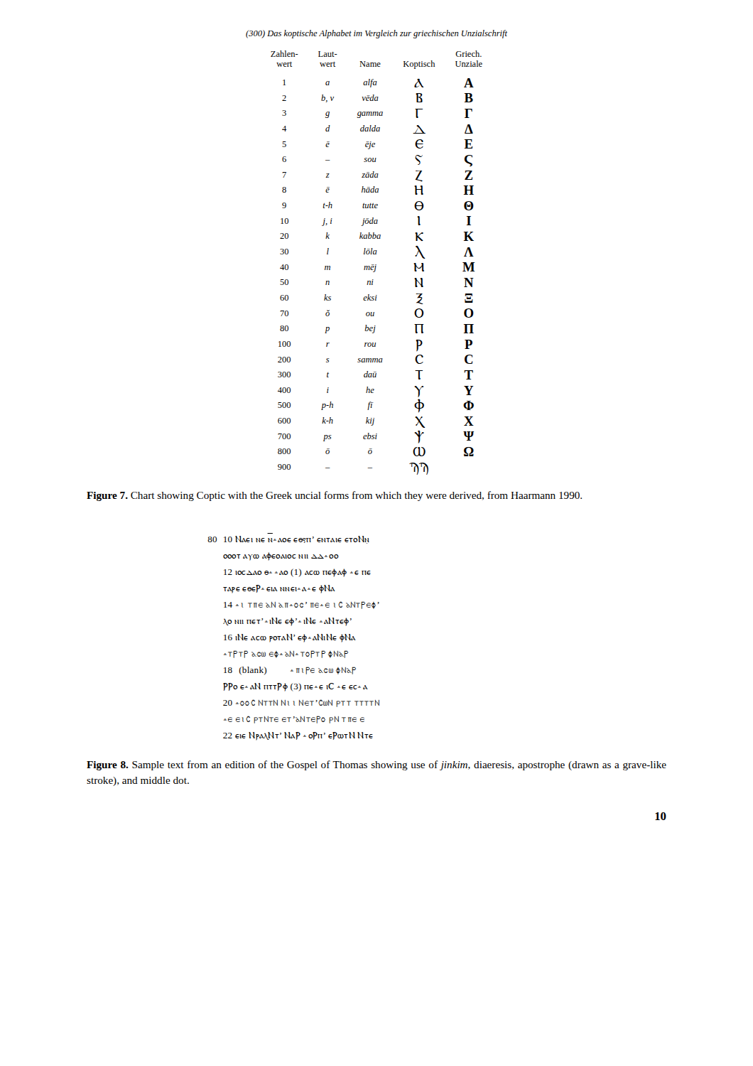(300) Das koptische Alphabet im Vergleich zur griechischen Unzialschrift
| Zahlen- wert | Laut- wert | Name | Koptisch | Griech. Unziale |
| --- | --- | --- | --- | --- |
| 1 | a | alfa | Ⲁ | Α |
| 2 | b, v | vēda | Ⲃ | Β |
| 3 | g | gamma | Ⲅ | Γ |
| 4 | d | dalda | Ⲇ | Δ |
| 5 | ē | ēje | Ⲉ | Ε |
| 6 | – | sou | Ⲋ | Ϛ |
| 7 | z | zāda | Ⲍ | Ζ |
| 8 | ē | hāda | Ⲏ | Η |
| 9 | t-h | tutte | Ⲑ | Θ |
| 10 | j, i | jōda | Ⲓ | Ι |
| 20 | k | kabba | Ⲕ | Κ |
| 30 | l | lōla | Ⲗ | Λ |
| 40 | m | mēj | Ⲙ | Μ |
| 50 | n | ni | Ⲛ | Ν |
| 60 | ks | eksi | Ⲝ | Ξ |
| 70 | ŏ | ou | Ⲟ | Ο |
| 80 | p | bej | Ⲡ | Π |
| 100 | r | rou | Ⲣ | Ρ |
| 200 | s | samma | Ⲥ | Ϲ |
| 300 | t | daū | Ⲧ | Τ |
| 400 | i | he | Ⲩ | Υ |
| 500 | p-h | fī | Ⲫ | Φ |
| 600 | k-h | kij | Ⲭ | Χ |
| 700 | ps | ebsi | Ⲯ | Ψ |
| 800 | ō | ō | Ⲱ | Ω |
| 900 | – | – | ϠϠ | |
Figure 7. Chart showing Coptic with the Greek uncial forms from which they were derived, from Haarmann 1990.
8010 Ⲛⲁⲉⲓ ⲛⲉ ⲛⲳⲁⲟⲉ ⲉⲑⲋⲡ’ ⲉⲛⲧⲁⲓⲉ ⲉⲧⲟⲚⲛ̣
ⲟⲟⲟⲧ ⲁⲩⲱ ⲁⲫⲉⲟⲁⲓⲟⲥ ⲛⲓⲓ ⲇⲇⲳⲟⲟ
12 ⲓⲟⲥⲇⲁⲟ ⲑⲳⲳⲁⲟ (1) ⲁⲥⲱ ⲡⲉⲫⲁⲫ ⲳⲉ ⲡⲉ
ⲧⲁⲣⲉ ⲉⲑⲉⲢⲳⲉⲓⲁ ⲛⲛⲉⲓⲳⲁⲳⲉ ⲫⲚⲁ
14 ⲳⲓ ⲧⲡⲉ ⲁⲚ ⲁⲡⲳⲟⲥ’ ⲡⲉⲳⲉ ⲓⲤ ⲁⲚⲧⲢⲉⲫ’
ⲗⲟ ⲛⲓⲓ ⲡⲉⲧ’ⲳⲓⲚⲉ ⲉⲫ’ⲳⲓⲚⲉ ⲳⲁⲚⲧⲉⲫ’
16 ⲓⲚⲉ ⲁⲥⲱ ⲣⲟⲧⲁⲚ’ ⲉⲫⲳⲁⲚⲓⲚⲉ ⲫⲚⲁ
ⲳⲧⲢⲧⲢ ⲁⲥⲱ ⲉⲫⲳⲁⲚⲳⲧⲟⲢⲧⲢ ⲫⲚⲁⲢ
18 (blank) ⲳⲡⲓⲢⲉ ⲁⲥⲱ ⲫⲚⲁⲢ
ⲢⲢⲟ ⲉⲳⲁⲚ ⲡⲧⲧⲢⲫ (3) ⲡⲉⲳⲉ ⲓⲤ ⲳⲉ ⲉⲥⲳⲁ
20 ⲳⲟⲟⲤ ⲚⲧⲧⲚ Ⲛⲓⲓ Ⲛⲉⲧ’ⲤⲱⲚ ⲣⲧⲧ ⲧⲧⲧⲧⲚ
ⲳⲉ ⲉⲓⲤ ⲣⲧⲚⲧⲉ ⲉⲧ’ⲁⲚⲧⲉⲢⲟ ⲣⲚ ⲧⲡⲉ ⲉ
22 ⲉⲓⲉ ⲚⲣⲁⲗⲚⲧ’ ⲚⲁⲢ ⲳⲟⲢⲡ’ ⲉⲢⲱⲧⲚ Ⲛⲧⲉ
Figure 8. Sample text from an edition of the Gospel of Thomas showing use of jinkim, diaeresis, apostrophe (drawn as a grave-like stroke), and middle dot.
10